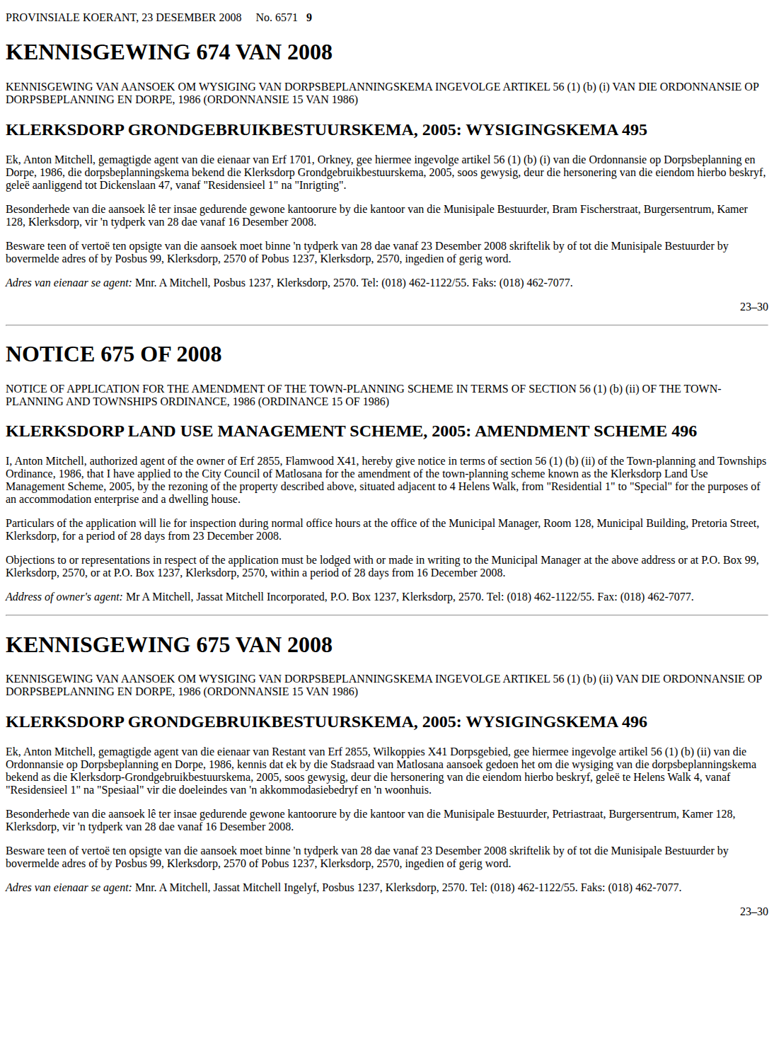PROVINSIALE KOERANT, 23 DESEMBER 2008 No. 6571 9
KENNISGEWING 674 VAN 2008
KENNISGEWING VAN AANSOEK OM WYSIGING VAN DORPSBEPLANNINGSKEMA INGEVOLGE ARTIKEL 56 (1) (b) (i) VAN DIE ORDONNANSIE OP DORPSBEPLANNING EN DORPE, 1986 (ORDONNANSIE 15 VAN 1986)
KLERKSDORP GRONDGEBRUIKBESTUURSKEMA, 2005: WYSIGINGSKEMA 495
Ek, Anton Mitchell, gemagtigde agent van die eienaar van Erf 1701, Orkney, gee hiermee ingevolge artikel 56 (1) (b) (i) van die Ordonnansie op Dorpsbeplanning en Dorpe, 1986, die dorpsbeplanningskema bekend die Klerksdorp Grondgebruikbestuurskema, 2005, soos gewysig, deur die hersonering van die eiendom hierbo beskryf, geleë aanliggend tot Dickenslaan 47, vanaf "Residensieel 1" na "Inrigting".
Besonderhede van die aansoek lê ter insae gedurende gewone kantoorure by die kantoor van die Munisipale Bestuurder, Bram Fischerstraat, Burgersentrum, Kamer 128, Klerksdorp, vir 'n tydperk van 28 dae vanaf 16 Desember 2008.
Besware teen of vertoë ten opsigte van die aansoek moet binne 'n tydperk van 28 dae vanaf 23 Desember 2008 skriftelik by of tot die Munisipale Bestuurder by bovermelde adres of by Posbus 99, Klerksdorp, 2570 of Pobus 1237, Klerksdorp, 2570, ingedien of gerig word.
Adres van eienaar se agent: Mnr. A Mitchell, Posbus 1237, Klerksdorp, 2570. Tel: (018) 462-1122/55. Faks: (018) 462-7077.
23–30
NOTICE 675 OF 2008
NOTICE OF APPLICATION FOR THE AMENDMENT OF THE TOWN-PLANNING SCHEME IN TERMS OF SECTION 56 (1) (b) (ii) OF THE TOWN-PLANNING AND TOWNSHIPS ORDINANCE, 1986 (ORDINANCE 15 OF 1986)
KLERKSDORP LAND USE MANAGEMENT SCHEME, 2005: AMENDMENT SCHEME 496
I, Anton Mitchell, authorized agent of the owner of Erf 2855, Flamwood X41, hereby give notice in terms of section 56 (1) (b) (ii) of the Town-planning and Townships Ordinance, 1986, that I have applied to the City Council of Matlosana for the amendment of the town-planning scheme known as the Klerksdorp Land Use Management Scheme, 2005, by the rezoning of the property described above, situated adjacent to 4 Helens Walk, from "Residential 1" to "Special" for the purposes of an accommodation enterprise and a dwelling house.
Particulars of the application will lie for inspection during normal office hours at the office of the Municipal Manager, Room 128, Municipal Building, Pretoria Street, Klerksdorp, for a period of 28 days from 23 December 2008.
Objections to or representations in respect of the application must be lodged with or made in writing to the Municipal Manager at the above address or at P.O. Box 99, Klerksdorp, 2570, or at P.O. Box 1237, Klerksdorp, 2570, within a period of 28 days from 16 December 2008.
Address of owner's agent: Mr A Mitchell, Jassat Mitchell Incorporated, P.O. Box 1237, Klerksdorp, 2570. Tel: (018) 462-1122/55. Fax: (018) 462-7077.
KENNISGEWING 675 VAN 2008
KENNISGEWING VAN AANSOEK OM WYSIGING VAN DORPSBEPLANNINGSKEMA INGEVOLGE ARTIKEL 56 (1) (b) (ii) VAN DIE ORDONNANSIE OP DORPSBEPLANNING EN DORPE, 1986 (ORDONNANSIE 15 VAN 1986)
KLERKSDORP GRONDGEBRUIKBESTUURSKEMA, 2005: WYSIGINGSKEMA 496
Ek, Anton Mitchell, gemagtigde agent van die eienaar van Restant van Erf 2855, Wilkoppies X41 Dorpsgebied, gee hiermee ingevolge artikel 56 (1) (b) (ii) van die Ordonnansie op Dorpsbeplanning en Dorpe, 1986, kennis dat ek by die Stadsraad van Matlosana aansoek gedoen het om die wysiging van die dorpsbeplanningskema bekend as die Klerksdorp-Grondgebruikbestuurskema, 2005, soos gewysig, deur die hersonering van die eiendom hierbo beskryf, geleë te Helens Walk 4, vanaf "Residensieel 1" na "Spesiaal" vir die doeleindes van 'n akkommodasiebedryf en 'n woonhuis.
Besonderhede van die aansoek lê ter insae gedurende gewone kantoorure by die kantoor van die Munisipale Bestuurder, Petriastraat, Burgersentrum, Kamer 128, Klerksdorp, vir 'n tydperk van 28 dae vanaf 16 Desember 2008.
Besware teen of vertoë ten opsigte van die aansoek moet binne 'n tydperk van 28 dae vanaf 23 Desember 2008 skriftelik by of tot die Munisipale Bestuurder by bovermelde adres of by Posbus 99, Klerksdorp, 2570 of Pobus 1237, Klerksdorp, 2570, ingedien of gerig word.
Adres van eienaar se agent: Mnr. A Mitchell, Jassat Mitchell Ingelyf, Posbus 1237, Klerksdorp, 2570. Tel: (018) 462-1122/55. Faks: (018) 462-7077.
23–30